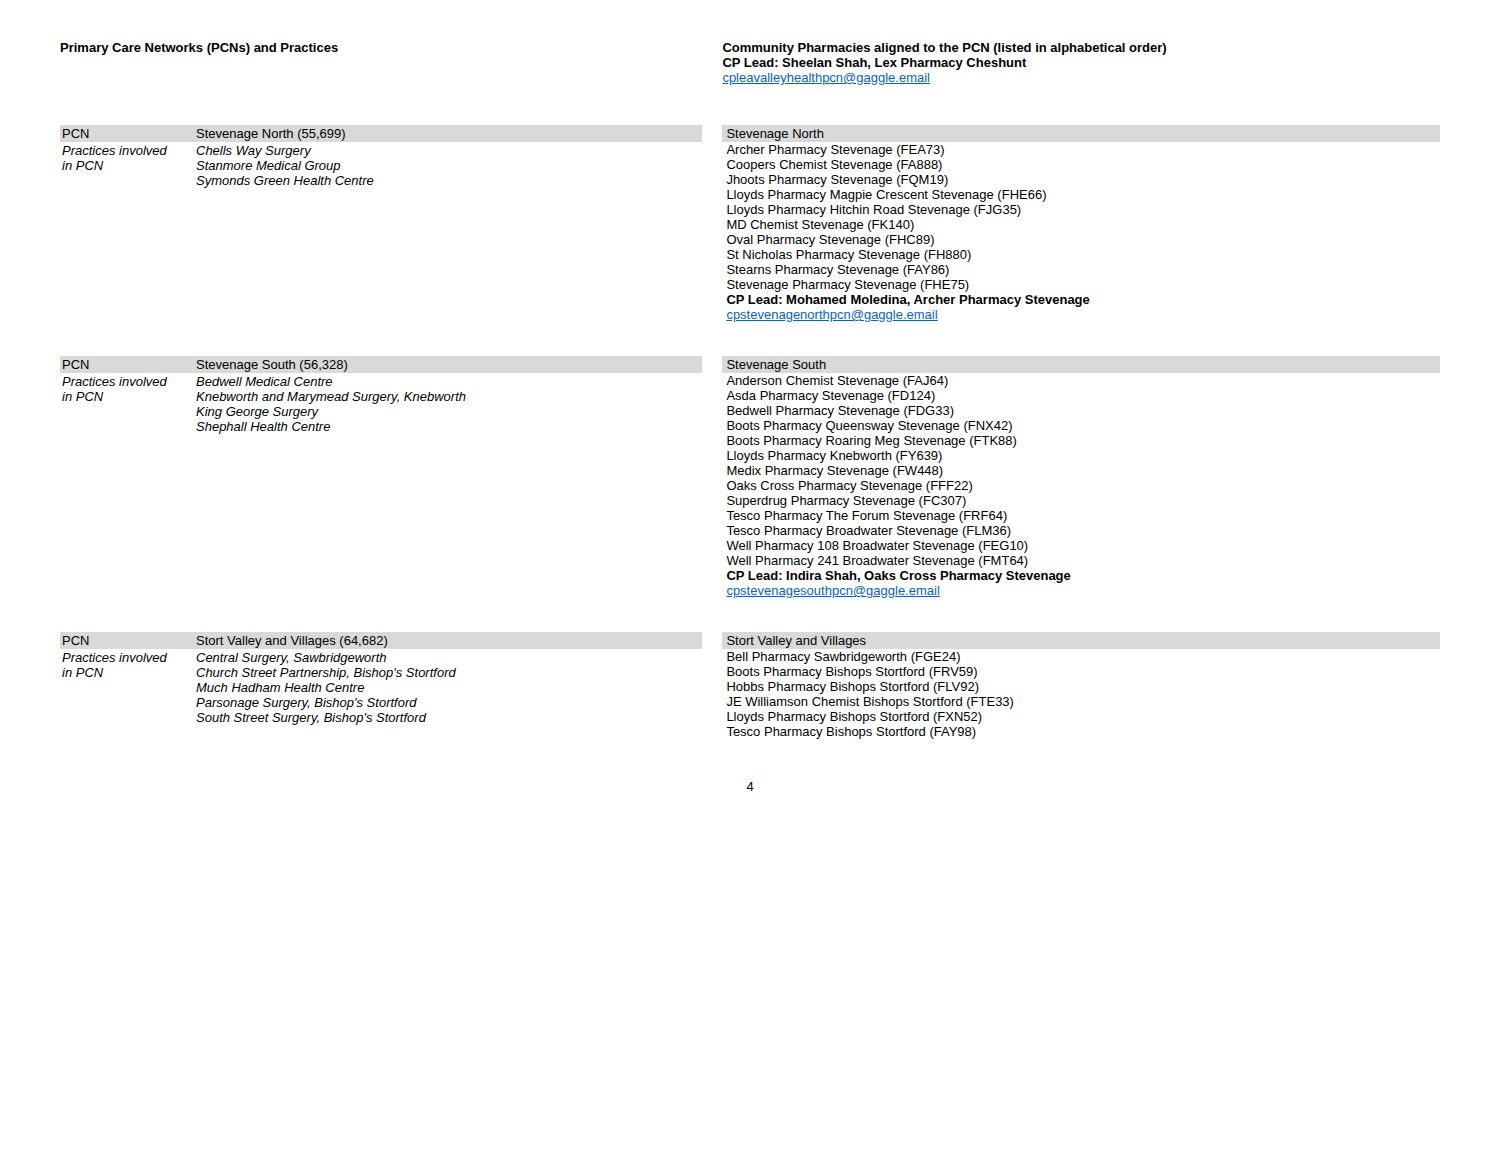| Primary Care Networks (PCNs) and Practices | Community Pharmacies aligned to the PCN (listed in alphabetical order) CP Lead: Sheelan Shah, Lex Pharmacy Cheshunt cpleavalleyhealthpcn@gaggle.email |
| / PCN / Stevenage North (55,699) / / Practices involved in PCN / Chells Way Surgery Stanmore Medical Group Symonds Green Health Centre / | Stevenage North Archer Pharmacy Stevenage (FEA73) Coopers Chemist Stevenage (FA888) Jhoots Pharmacy Stevenage (FQM19) Lloyds Pharmacy Magpie Crescent Stevenage (FHE66) Lloyds Pharmacy Hitchin Road Stevenage (FJG35) MD Chemist Stevenage (FK140) Oval Pharmacy Stevenage (FHC89) St Nicholas Pharmacy Stevenage (FH880) Stearns Pharmacy Stevenage (FAY86) Stevenage Pharmacy Stevenage (FHE75) CP Lead: Mohamed Moledina, Archer Pharmacy Stevenage cpstevenagenorthpcn@gaggle.email |
| / PCN / Stevenage South (56,328) / / Practices involved in PCN / Bedwell Medical Centre Knebworth and Marymead Surgery, Knebworth King George Surgery Shephall Health Centre / | Stevenage South Anderson Chemist Stevenage (FAJ64) Asda Pharmacy Stevenage (FD124) Bedwell Pharmacy Stevenage (FDG33) Boots Pharmacy Queensway Stevenage (FNX42) Boots Pharmacy Roaring Meg Stevenage (FTK88) Lloyds Pharmacy Knebworth (FY639) Medix Pharmacy Stevenage (FW448) Oaks Cross Pharmacy Stevenage (FFF22) Superdrug Pharmacy Stevenage (FC307) Tesco Pharmacy The Forum Stevenage (FRF64) Tesco Pharmacy Broadwater Stevenage (FLM36) Well Pharmacy 108 Broadwater Stevenage (FEG10) Well Pharmacy 241 Broadwater Stevenage (FMT64) CP Lead: Indira Shah, Oaks Cross Pharmacy Stevenage cpstevenagesouthpcn@gaggle.email |
| / PCN / Stort Valley and Villages (64,682) / / Practices involved in PCN / Central Surgery, Sawbridgeworth Church Street Partnership, Bishop's Stortford Much Hadham Health Centre Parsonage Surgery, Bishop's Stortford South Street Surgery, Bishop's Stortford / | Stort Valley and Villages Bell Pharmacy Sawbridgeworth (FGE24) Boots Pharmacy Bishops Stortford (FRV59) Hobbs Pharmacy Bishops Stortford (FLV92) JE Williamson Chemist Bishops Stortford (FTE33) Lloyds Pharmacy Bishops Stortford (FXN52) Tesco Pharmacy Bishops Stortford (FAY98) |
4